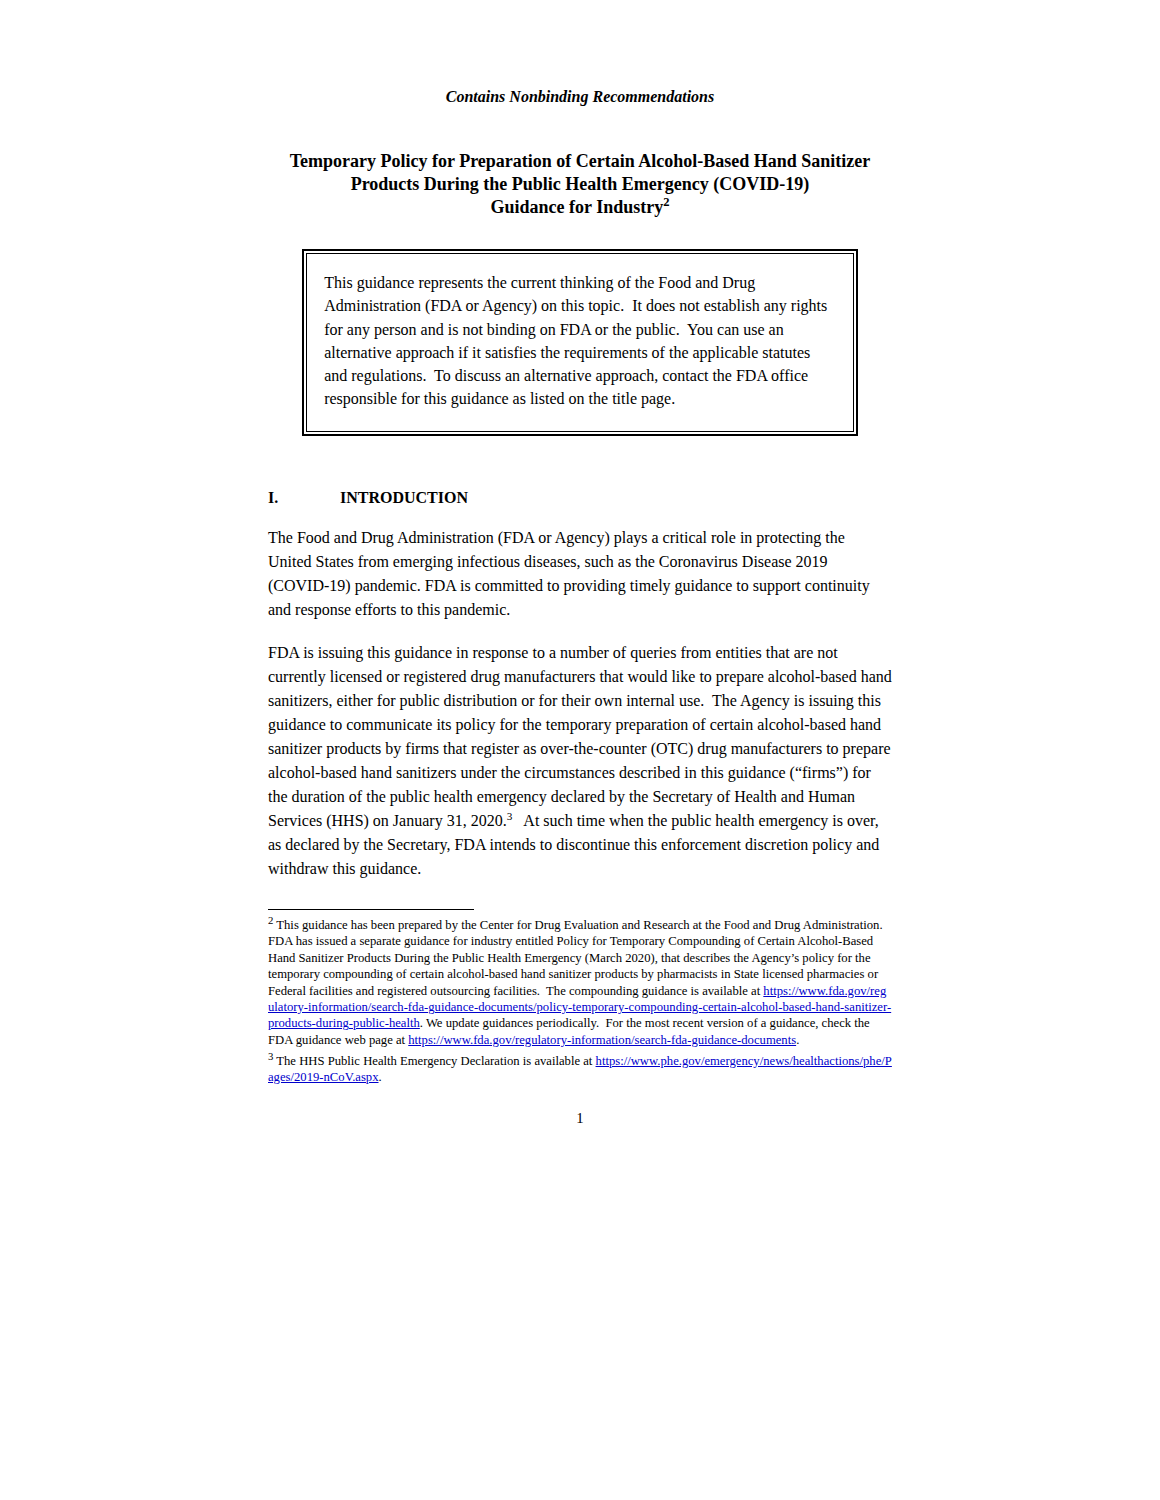Contains Nonbinding Recommendations
Temporary Policy for Preparation of Certain Alcohol-Based Hand Sanitizer
Products During the Public Health Emergency (COVID-19)
Guidance for Industry2
This guidance represents the current thinking of the Food and Drug Administration (FDA or Agency) on this topic. It does not establish any rights for any person and is not binding on FDA or the public. You can use an alternative approach if it satisfies the requirements of the applicable statutes and regulations. To discuss an alternative approach, contact the FDA office responsible for this guidance as listed on the title page.
I. INTRODUCTION
The Food and Drug Administration (FDA or Agency) plays a critical role in protecting the United States from emerging infectious diseases, such as the Coronavirus Disease 2019 (COVID-19) pandemic. FDA is committed to providing timely guidance to support continuity and response efforts to this pandemic.
FDA is issuing this guidance in response to a number of queries from entities that are not currently licensed or registered drug manufacturers that would like to prepare alcohol-based hand sanitizers, either for public distribution or for their own internal use. The Agency is issuing this guidance to communicate its policy for the temporary preparation of certain alcohol-based hand sanitizer products by firms that register as over-the-counter (OTC) drug manufacturers to prepare alcohol-based hand sanitizers under the circumstances described in this guidance (“firms”) for the duration of the public health emergency declared by the Secretary of Health and Human Services (HHS) on January 31, 2020.3 At such time when the public health emergency is over, as declared by the Secretary, FDA intends to discontinue this enforcement discretion policy and withdraw this guidance.
2 This guidance has been prepared by the Center for Drug Evaluation and Research at the Food and Drug Administration. FDA has issued a separate guidance for industry entitled Policy for Temporary Compounding of Certain Alcohol-Based Hand Sanitizer Products During the Public Health Emergency (March 2020), that describes the Agency’s policy for the temporary compounding of certain alcohol-based hand sanitizer products by pharmacists in State licensed pharmacies or Federal facilities and registered outsourcing facilities. The compounding guidance is available at https://www.fda.gov/regulatory-information/search-fda-guidance-documents/policy-temporary-compounding-certain-alcohol-based-hand-sanitizer-products-during-public-health. We update guidances periodically. For the most recent version of a guidance, check the FDA guidance web page at https://www.fda.gov/regulatory-information/search-fda-guidance-documents.
3 The HHS Public Health Emergency Declaration is available at https://www.phe.gov/emergency/news/healthactions/phe/Pages/2019-nCoV.aspx.
1